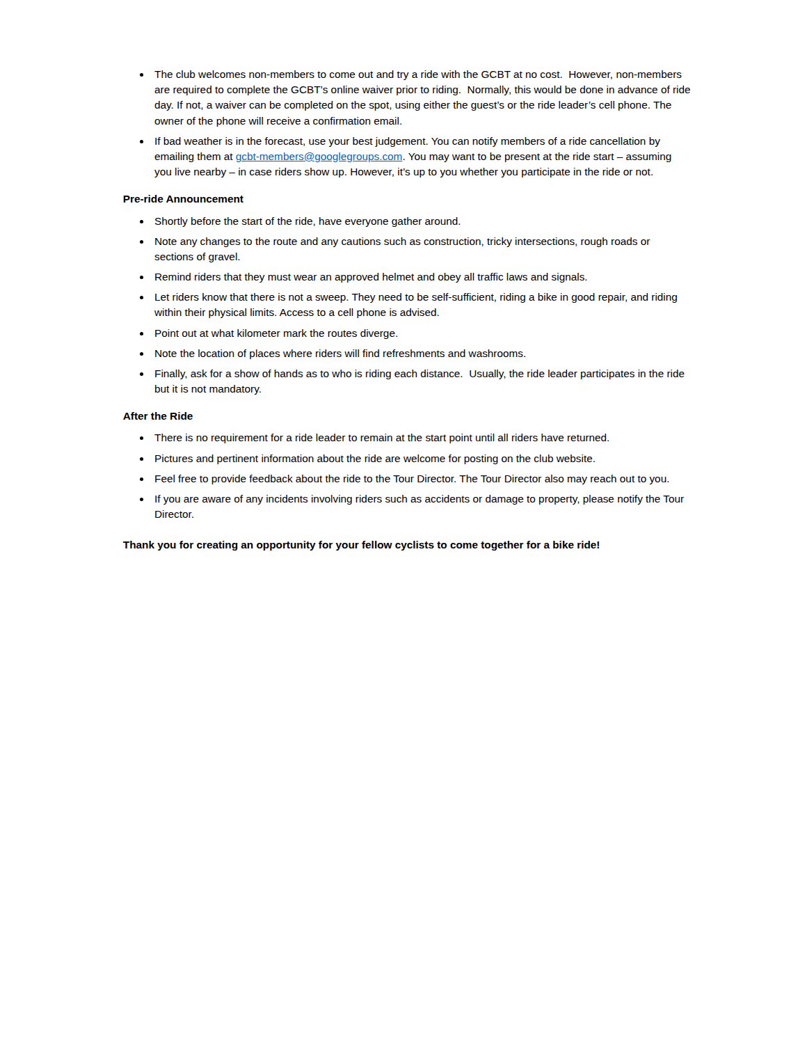The club welcomes non-members to come out and try a ride with the GCBT at no cost. However, non-members are required to complete the GCBT’s online waiver prior to riding. Normally, this would be done in advance of ride day. If not, a waiver can be completed on the spot, using either the guest’s or the ride leader’s cell phone. The owner of the phone will receive a confirmation email.
If bad weather is in the forecast, use your best judgement. You can notify members of a ride cancellation by emailing them at gcbt-members@googlegroups.com. You may want to be present at the ride start – assuming you live nearby – in case riders show up. However, it’s up to you whether you participate in the ride or not.
Pre-ride Announcement
Shortly before the start of the ride, have everyone gather around.
Note any changes to the route and any cautions such as construction, tricky intersections, rough roads or sections of gravel.
Remind riders that they must wear an approved helmet and obey all traffic laws and signals.
Let riders know that there is not a sweep. They need to be self-sufficient, riding a bike in good repair, and riding within their physical limits. Access to a cell phone is advised.
Point out at what kilometer mark the routes diverge.
Note the location of places where riders will find refreshments and washrooms.
Finally, ask for a show of hands as to who is riding each distance. Usually, the ride leader participates in the ride but it is not mandatory.
After the Ride
There is no requirement for a ride leader to remain at the start point until all riders have returned.
Pictures and pertinent information about the ride are welcome for posting on the club website.
Feel free to provide feedback about the ride to the Tour Director. The Tour Director also may reach out to you.
If you are aware of any incidents involving riders such as accidents or damage to property, please notify the Tour Director.
Thank you for creating an opportunity for your fellow cyclists to come together for a bike ride!